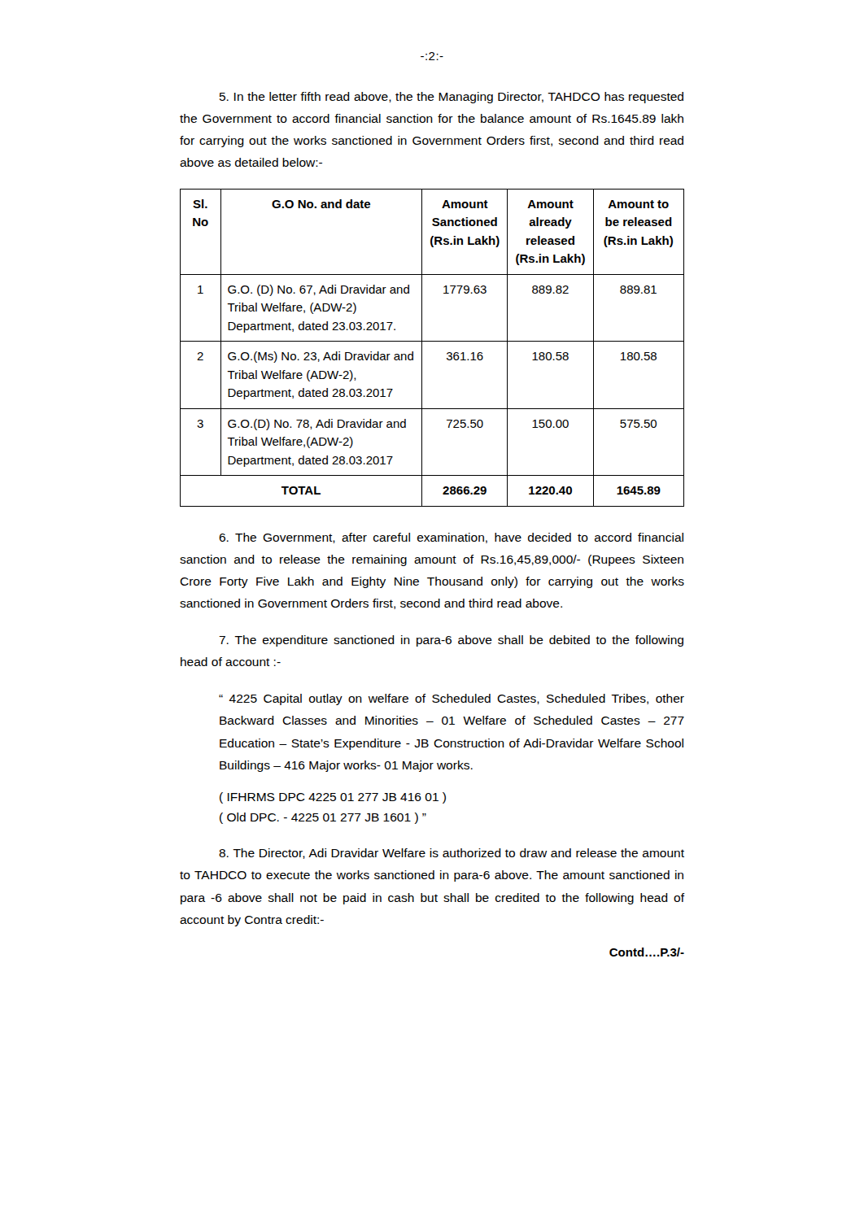-:2:-
5. In the letter fifth read above, the the Managing Director, TAHDCO has requested the Government to accord financial sanction for the balance amount of Rs.1645.89 lakh for carrying out the works sanctioned in Government Orders first, second and third read above as detailed below:-
| Sl. No | G.O No. and date | Amount Sanctioned (Rs.in Lakh) | Amount already released (Rs.in Lakh) | Amount to be released (Rs.in Lakh) |
| --- | --- | --- | --- | --- |
| 1 | G.O. (D) No. 67, Adi Dravidar and Tribal Welfare, (ADW-2) Department, dated 23.03.2017. | 1779.63 | 889.82 | 889.81 |
| 2 | G.O.(Ms) No. 23, Adi Dravidar and Tribal Welfare (ADW-2), Department, dated 28.03.2017 | 361.16 | 180.58 | 180.58 |
| 3 | G.O.(D) No. 78, Adi Dravidar and Tribal Welfare,(ADW-2) Department, dated 28.03.2017 | 725.50 | 150.00 | 575.50 |
| TOTAL | 2866.29 | 1220.40 | 1645.89 |
6. The Government, after careful examination, have decided to accord financial sanction and to release the remaining amount of Rs.16,45,89,000/- (Rupees Sixteen Crore Forty Five Lakh and Eighty Nine Thousand only) for carrying out the works sanctioned in Government Orders first, second and third read above.
7. The expenditure sanctioned in para-6 above shall be debited to the following head of account :-
“ 4225 Capital outlay on welfare of Scheduled Castes, Scheduled Tribes, other Backward Classes and Minorities – 01 Welfare of Scheduled Castes – 277 Education – State’s Expenditure - JB Construction of Adi-Dravidar Welfare School Buildings – 416 Major works- 01 Major works.
( IFHRMS DPC 4225 01 277 JB 416 01 )
( Old DPC. - 4225 01 277 JB 1601 ) ”
8. The Director, Adi Dravidar Welfare is authorized to draw and release the amount to TAHDCO to execute the works sanctioned in para-6 above. The amount sanctioned in para -6 above shall not be paid in cash but shall be credited to the following head of account by Contra credit:-
Contd….P.3/-